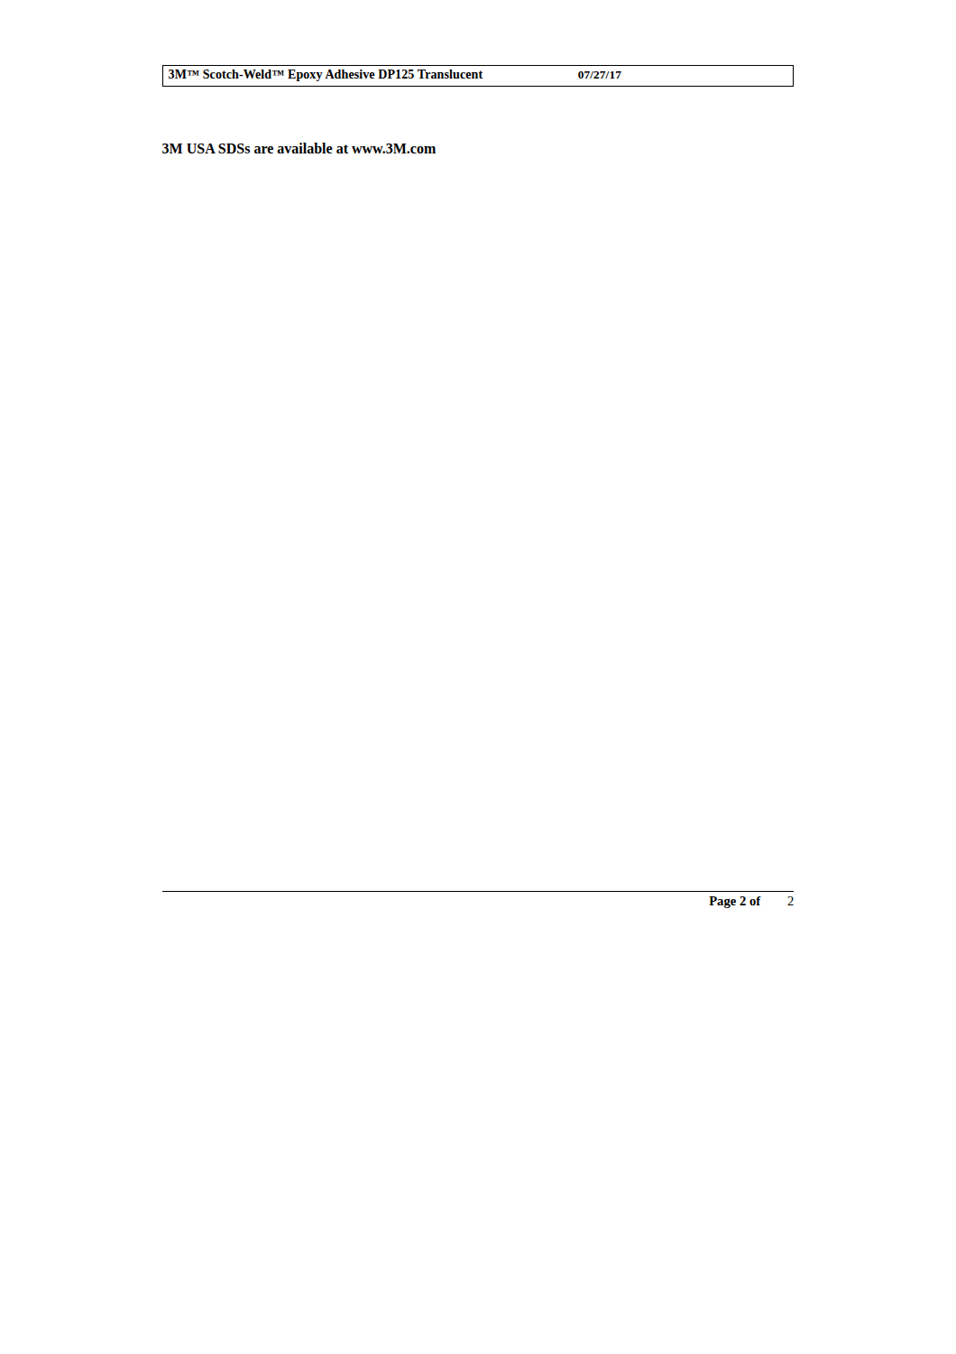3M™ Scotch-Weld™ Epoxy Adhesive DP125 Translucent 07/27/17
3M USA SDSs are available at www.3M.com
Page 2 of 2